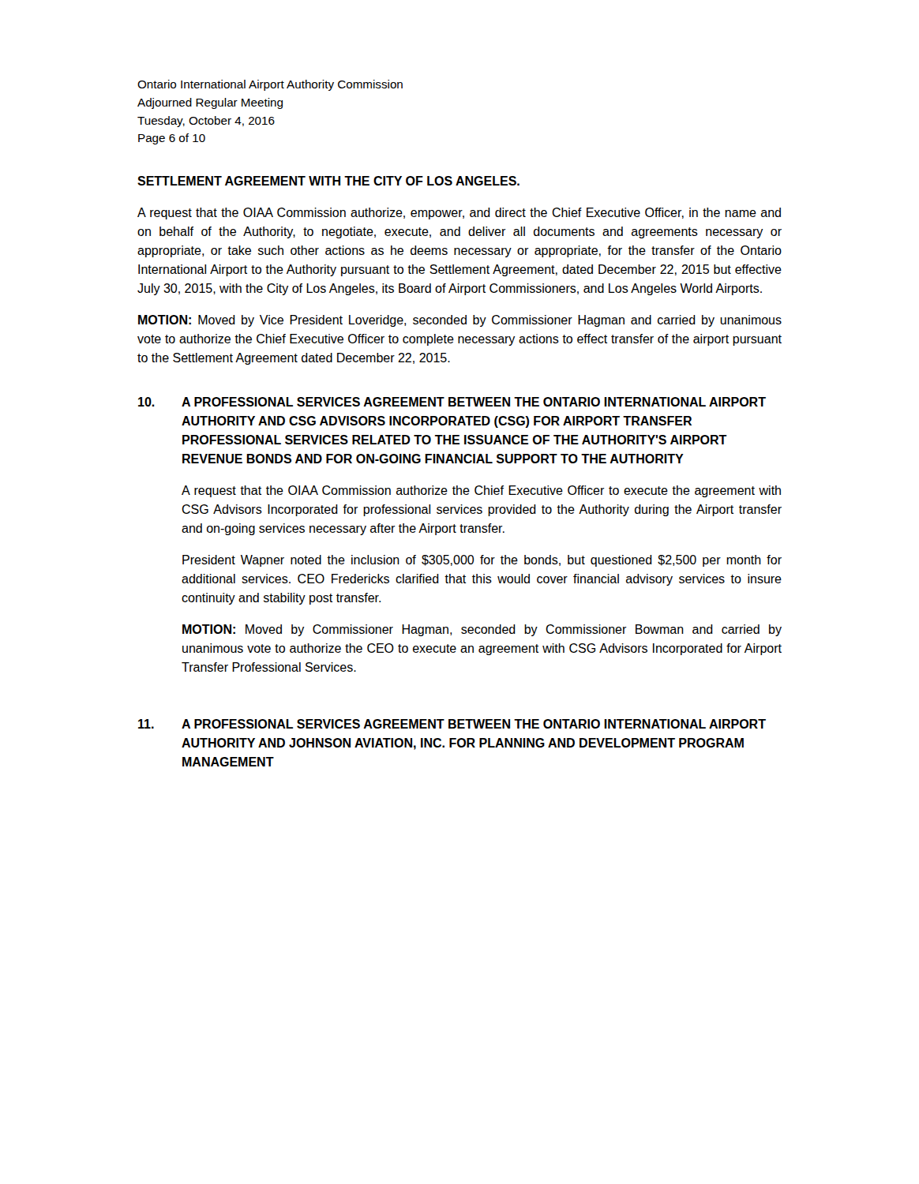Ontario International Airport Authority Commission
Adjourned Regular Meeting
Tuesday, October 4, 2016
Page 6 of 10
SETTLEMENT AGREEMENT WITH THE CITY OF LOS ANGELES.
A request that the OIAA Commission authorize, empower, and direct the Chief Executive Officer, in the name and on behalf of the Authority, to negotiate, execute, and deliver all documents and agreements necessary or appropriate, or take such other actions as he deems necessary or appropriate, for the transfer of the Ontario International Airport to the Authority pursuant to the Settlement Agreement, dated December 22, 2015 but effective July 30, 2015, with the City of Los Angeles, its Board of Airport Commissioners, and Los Angeles World Airports.
MOTION: Moved by Vice President Loveridge, seconded by Commissioner Hagman and carried by unanimous vote to authorize the Chief Executive Officer to complete necessary actions to effect transfer of the airport pursuant to the Settlement Agreement dated December 22, 2015.
10.
A Professional Services Agreement Between the Ontario International Airport Authority and CSG Advisors Incorporated (CSG) for Airport Transfer Professional Services Related to the Issuance of the Authority's Airport Revenue Bonds and for On-Going Financial Support to the Authority
A request that the OIAA Commission authorize the Chief Executive Officer to execute the agreement with CSG Advisors Incorporated for professional services provided to the Authority during the Airport transfer and on-going services necessary after the Airport transfer.
President Wapner noted the inclusion of $305,000 for the bonds, but questioned $2,500 per month for additional services. CEO Fredericks clarified that this would cover financial advisory services to insure continuity and stability post transfer.
MOTION: Moved by Commissioner Hagman, seconded by Commissioner Bowman and carried by unanimous vote to authorize the CEO to execute an agreement with CSG Advisors Incorporated for Airport Transfer Professional Services.
11.
A Professional Services Agreement Between the Ontario International Airport Authority and Johnson Aviation, Inc. for Planning and Development Program Management